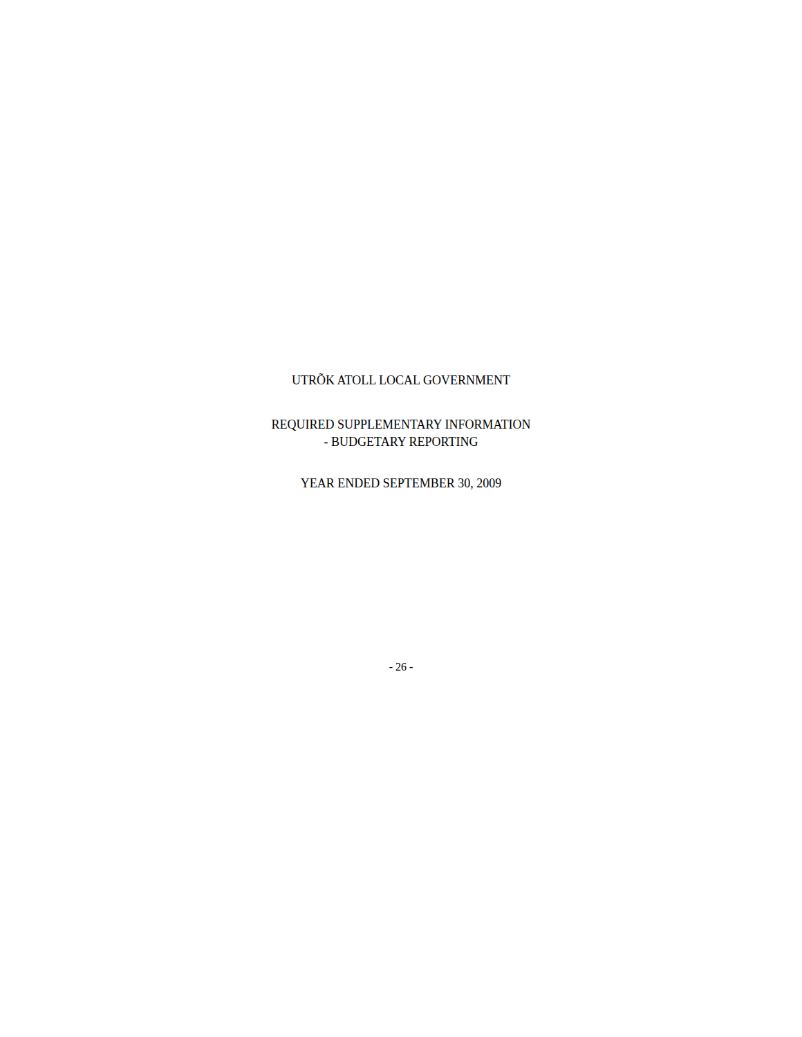UTRÕK ATOLL LOCAL GOVERNMENT
REQUIRED SUPPLEMENTARY INFORMATION
- BUDGETARY REPORTING
YEAR ENDED SEPTEMBER 30, 2009
- 26 -